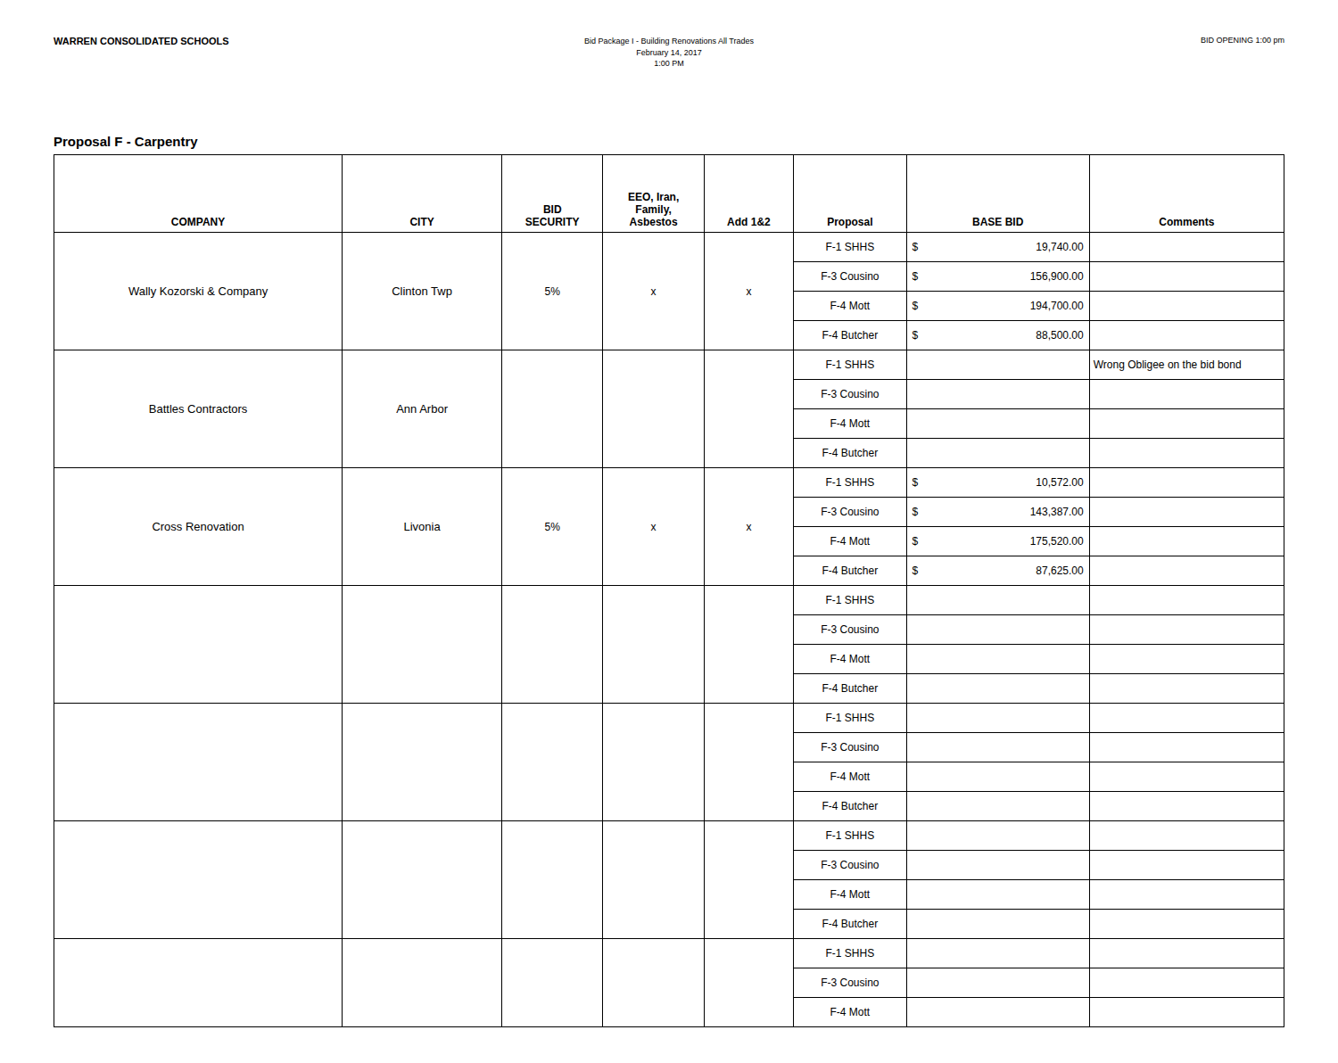WARREN CONSOLIDATED SCHOOLS
BID OPENING 1:00 pm
Bid Package I - Building Renovations All Trades
February 14, 2017
1:00 PM
Proposal F - Carpentry
| COMPANY | CITY | BID SECURITY | EEO, Iran, Family, Asbestos | Add 1&2 | Proposal | BASE BID | Comments |
| --- | --- | --- | --- | --- | --- | --- | --- |
| Wally Kozorski & Company | Clinton Twp | 5% | x | x | F-1 SHHS | $ 19,740.00 | |
| F-3 Cousino | $ 156,900.00 | |
| F-4 Mott | $ 194,700.00 | |
| F-4 Butcher | $ 88,500.00 | |
| Battles Contractors | Ann Arbor | | | | F-1 SHHS | | Wrong Obligee on the bid bond |
| F-3 Cousino | | |
| F-4 Mott | | |
| F-4 Butcher | | |
| Cross Renovation | Livonia | 5% | x | x | F-1 SHHS | $ 10,572.00 | |
| F-3 Cousino | $ 143,387.00 | |
| F-4 Mott | $ 175,520.00 | |
| F-4 Butcher | $ 87,625.00 | |
| | | | | | F-1 SHHS | | |
| F-3 Cousino | | |
| F-4 Mott | | |
| F-4 Butcher | | |
| | | | | | F-1 SHHS | | |
| F-3 Cousino | | |
| F-4 Mott | | |
| F-4 Butcher | | |
| | | | | | F-1 SHHS | | |
| F-3 Cousino | | |
| F-4 Mott | | |
| F-4 Butcher | | |
| | | | | | F-1 SHHS | | |
| F-3 Cousino | | |
| F-4 Mott | | |